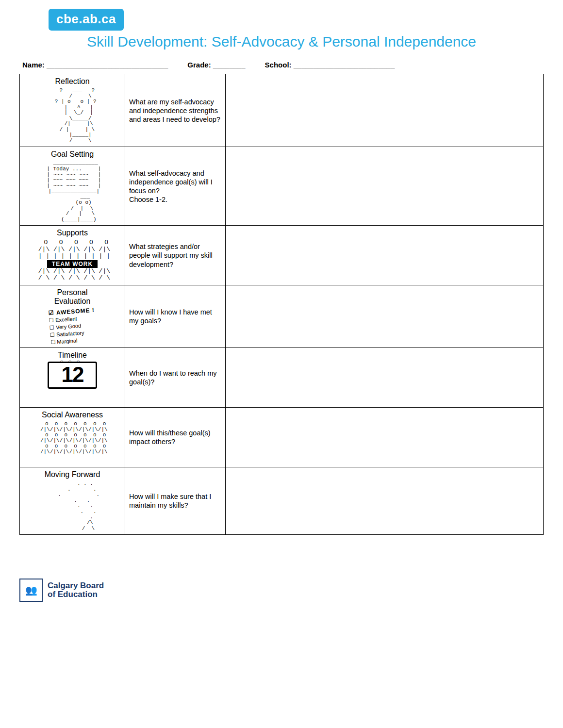cbe.ab.ca
Skill Development: Self-Advocacy & Personal Independence
Name: ______________________________ Grade: ________ School: _________________________
| Reflection ? ___ ? / \ ? / o o / ? / ^ / / \_/ / \_____/ // /\ / / / \ /_____/ / \ | What are my self-advocacy and independence strengths and areas I need to develop? | |
| Goal Setting ______________ / Today ... / / ~~~ ~~~ ~~~ / / ~~~ ~~~ ~~~ / / ~~~ ~~~ ~~~ / /______________/ ___ (o o) / / \ / / \ (____/____) | What self-advocacy and independence goal(s) will I focus on? Choose 1-2. | |
| Supports O O O O O //\ //\ //\ //\ //\ / / / / / / / / / / TEAM WORK //\ //\ //\ //\ //\ / \ / \ / \ / \ / \ | What strategies and/or people will support my skill development? | |
| Personal Evaluation ☑ AWESOME ! ☐ Excellent ☐ Very Good ☐ Satisfactory ☐ Marginal | How will I know I have met my goals? | |
| Timeline ○○○ 12 | When do I want to reach my goal(s)? | |
| Social Awareness o o o o o o o //\//\//\//\//\//\//\ o o o o o o o //\//\//\//\//\//\//\ o o o o o o o //\//\//\//\//\//\//\ | How will this/these goal(s) impact others? | |
| Moving Forward . . . . . . . . . . . . . . /\ / \ | How will I make sure that I maintain my skills? | |
👥
Calgary Board
of Education